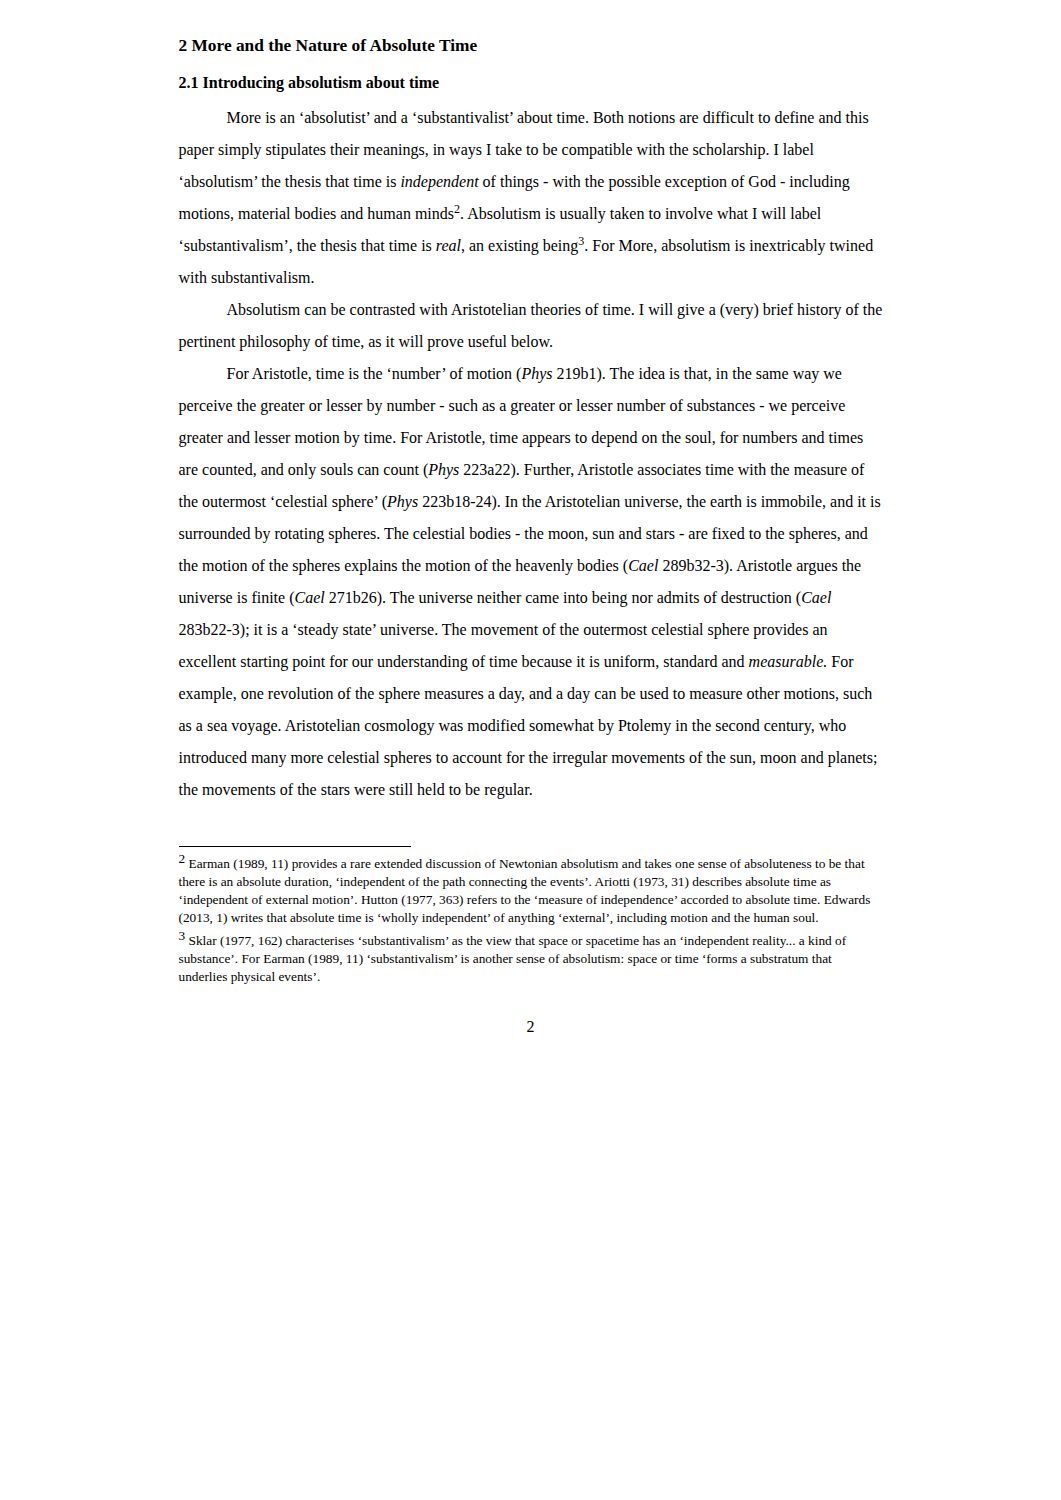2 More and the Nature of Absolute Time
2.1 Introducing absolutism about time
More is an ‘absolutist’ and a ‘substantivalist’ about time. Both notions are difficult to define and this paper simply stipulates their meanings, in ways I take to be compatible with the scholarship. I label ‘absolutism’ the thesis that time is independent of things - with the possible exception of God - including motions, material bodies and human minds2. Absolutism is usually taken to involve what I will label ‘substantivalism’, the thesis that time is real, an existing being3. For More, absolutism is inextricably twined with substantivalism.
Absolutism can be contrasted with Aristotelian theories of time. I will give a (very) brief history of the pertinent philosophy of time, as it will prove useful below.
For Aristotle, time is the ‘number’ of motion (Phys 219b1). The idea is that, in the same way we perceive the greater or lesser by number - such as a greater or lesser number of substances - we perceive greater and lesser motion by time. For Aristotle, time appears to depend on the soul, for numbers and times are counted, and only souls can count (Phys 223a22). Further, Aristotle associates time with the measure of the outermost ‘celestial sphere’ (Phys 223b18-24). In the Aristotelian universe, the earth is immobile, and it is surrounded by rotating spheres. The celestial bodies - the moon, sun and stars - are fixed to the spheres, and the motion of the spheres explains the motion of the heavenly bodies (Cael 289b32-3). Aristotle argues the universe is finite (Cael 271b26). The universe neither came into being nor admits of destruction (Cael 283b22-3); it is a ‘steady state’ universe. The movement of the outermost celestial sphere provides an excellent starting point for our understanding of time because it is uniform, standard and measurable. For example, one revolution of the sphere measures a day, and a day can be used to measure other motions, such as a sea voyage. Aristotelian cosmology was modified somewhat by Ptolemy in the second century, who introduced many more celestial spheres to account for the irregular movements of the sun, moon and planets; the movements of the stars were still held to be regular.
2 Earman (1989, 11) provides a rare extended discussion of Newtonian absolutism and takes one sense of absoluteness to be that there is an absolute duration, ‘independent of the path connecting the events’. Ariotti (1973, 31) describes absolute time as ‘independent of external motion’. Hutton (1977, 363) refers to the ‘measure of independence’ accorded to absolute time. Edwards (2013, 1) writes that absolute time is ‘wholly independent’ of anything ‘external’, including motion and the human soul.
3 Sklar (1977, 162) characterises ‘substantivalism’ as the view that space or spacetime has an ‘independent reality... a kind of substance’. For Earman (1989, 11) ‘substantivalism’ is another sense of absolutism: space or time ‘forms a substratum that underlies physical events’.
2